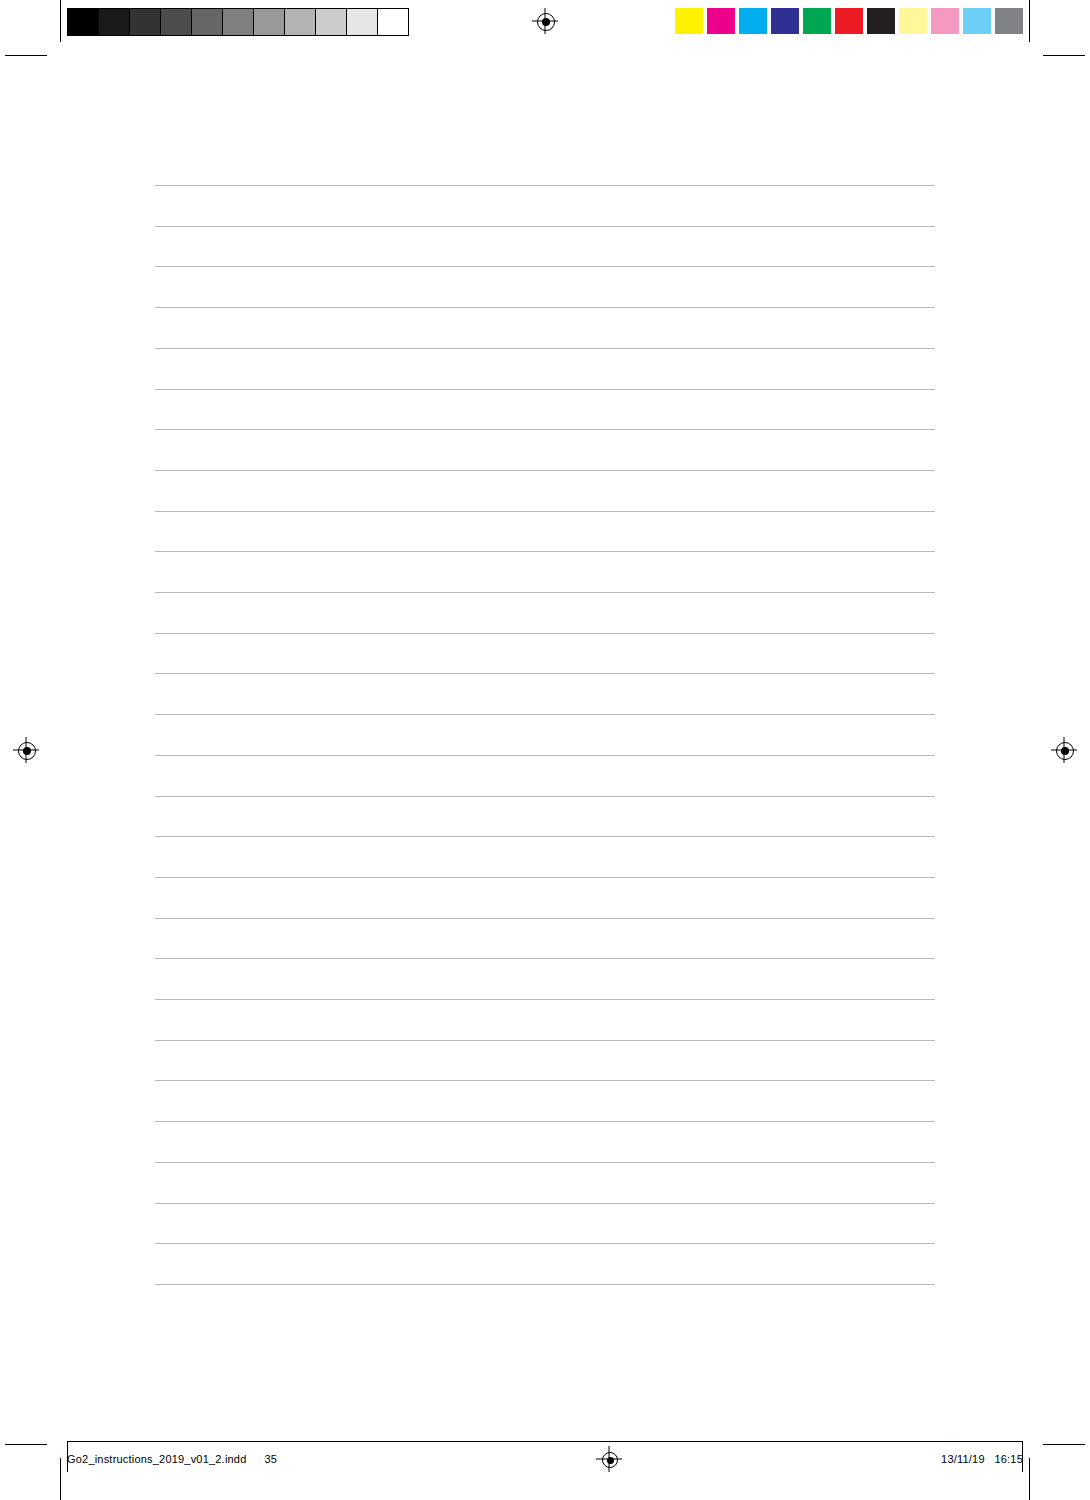Go2_instructions_2019_v01_2.indd35
13/11/19 16:15